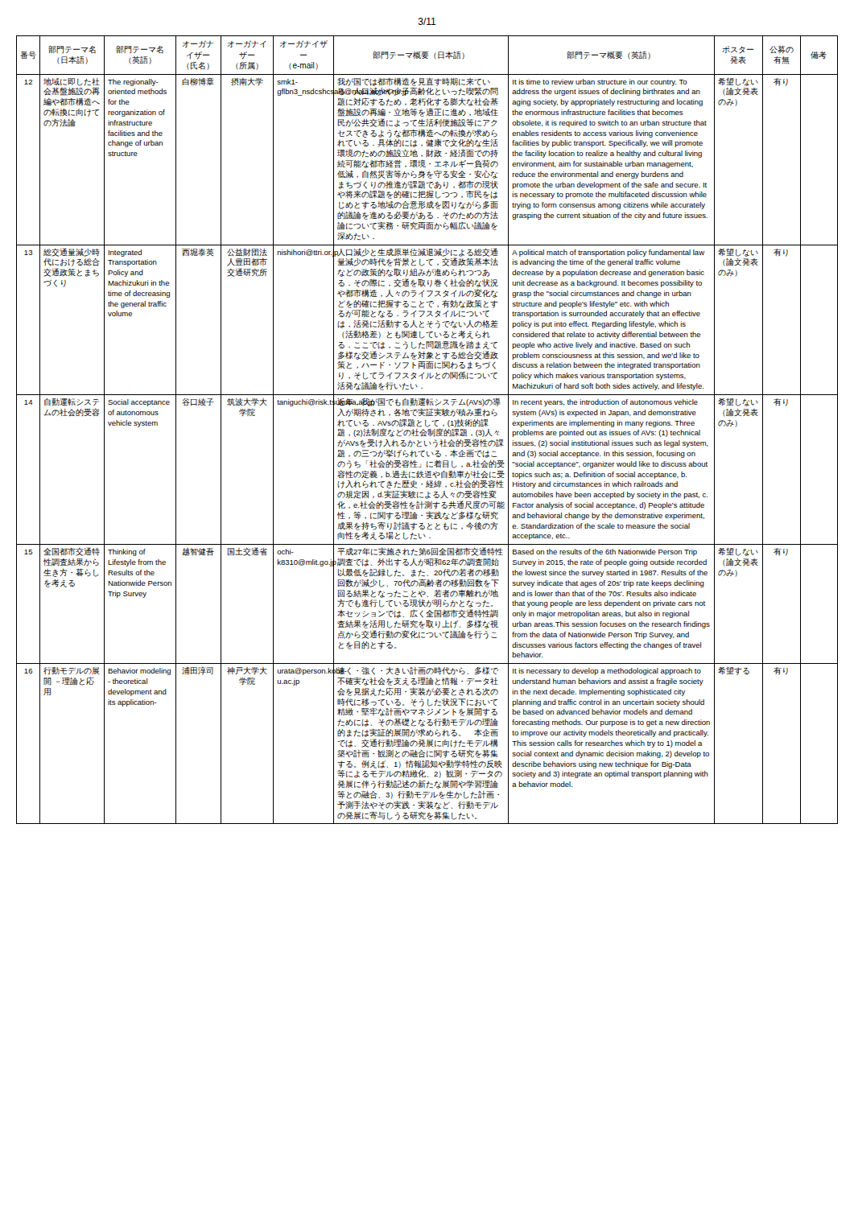3/11
| 番号 | 部門テーマ名 （日本語） | 部門テーマ名 （英語） | オーガナイザー （氏名） | オーガナイザー （所属） | オーガナイザー （e-mail） | 部門テーマ概要（日本語） | 部門テーマ概要（英語） | ポスター 発表 | 公募の 有無 | 備考 |
| --- | --- | --- | --- | --- | --- | --- | --- | --- | --- | --- |
| 12 | 地域に即した社会基盤施設の再編や都市構造への転換に向けての方法論 | The regionally-oriented methods for the reorganization of infrastructure facilities and the change of urban structure | 白柳博章 | 摂南大学 | smk1-gflbn3_nsdcshcsal4@maia.eonet.ne.jp | 我が国では都市構造を見直す時期に来ている．人口減少や少子高齢化といった喫緊の問題に対応するため，老朽化する膨大な社会基盤施設の再編・立地等を適正に進め，地域住民が公共交通によって生活利便施設等にアクセスできるような都市構造への転換が求められている．具体的には，健康で文化的な生活環境のための施設立地，財政・経済面での持続可能な都市経営，環境・エネルギー負荷の低減，自然災害等から身を守る安全・安心なまちづくりの推進が課題であり，都市の現状や将来の課題を的確に把握しつつ，市民をはじめとする地域の合意形成を図りながら多面的議論を進める必要がある．そのための方法論について実務・研究両面から幅広い議論を深めたい． | It is time to review urban structure in our country. To address the urgent issues of declining birthrates and an aging society, by appropriately restructuring and locating the enormous infrastructure facilities that becomes obsolete, it is required to switch to an urban structure that enables residents to access various living convenience facilities by public transport. Specifically, we will promote the facility location to realize a healthy and cultural living environment, aim for sustainable urban management, reduce the environmental and energy burdens and promote the urban development of the safe and secure. It is necessary to promote the multifaceted discussion while trying to form consensus among citizens while accurately grasping the current situation of the city and future issues. | 希望しない（論文発表のみ） | 有り | |
| 13 | 総交通量減少時代における総合交通政策とまちづくり | Integrated Transportation Policy and Machizukuri in the time of decreasing the general traffic volume | 西堀泰英 | 公益財団法人豊田都市交通研究所 | nishihori@ttri.or.jp | 人口減少と生成原単位減退減少による総交通量減少の時代を背景として，交通政策基本法などの政策的な取り組みが進められつつある．その際に，交通を取り巻く社会的な状況や都市構造，人々のライフスタイルの変化などを的確に把握することで，有効な政策とするが可能となる．ライフスタイルについては，活発に活動する人とそうでない人の格差（活動格差）とも関連していると考えられる．ここでは，こうした問題意識を踏まえて多様な交通システムを対象とする総合交通政策と，ハード・ソフト両面に関わるまちづくり，そしてライフスタイルとの関係について活発な議論を行いたい． | A political match of transportation policy fundamental law is advancing the time of the general traffic volume decrease by a population decrease and generation basic unit decrease as a background. It becomes possibility to grasp the "social circumstances and change in urban structure and people's lifestyle" etc. with which transportation is surrounded accurately that an effective policy is put into effect. Regarding lifestyle, which is considered that relate to activity differential between the people who active lively and inactive. Based on such problem consciousness at this session, and we'd like to discuss a relation between the integrated transportation policy which makes various transportation systems, Machizukuri of hard soft both sides actively, and lifestyle. | 希望しない（論文発表のみ） | 有り | |
| 14 | 自動運転システムの社会的受容 | Social acceptance of autonomous vehicle system | 谷口綾子 | 筑波大学大学院 | taniguchi@risk.tsukuba.ac.jp | 近年，我が国でも自動運転システム(AVs)の導入が期待され，各地で実証実験が積み重ねられている．AVsの課題として，(1)技術的課題，(2)法制度などの社会制度的課題，(3)人々がAVsを受け入れるかという社会的受容性の課題，の三つが挙げられている．本企画ではこのうち「社会的受容性」に着目し，a.社会的受容性の定義，b.過去に鉄道や自動車が社会に受け入れられてきた歴史・経緯，c.社会的受容性の規定因，d.実証実験による人々の受容性変化，e.社会的受容性を計測する共通尺度の可能性，等，に関する理論・実践など多様な研究成果を持ち寄り討議するとともに，今後の方向性を考える場としたい． | In recent years, the introduction of autonomous vehicle system (AVs) is expected in Japan, and demonstrative experiments are implementing in many regions. Three problems are pointed out as issues of AVs: (1) technical issues, (2) social institutional issues such as legal system, and (3) social acceptance. In this session, focusing on "social acceptance", organizer would like to discuss about topics such as; a. Definition of social acceptance, b. History and circumstances in which railroads and automobiles have been accepted by society in the past, c. Factor analysis of social acceptance, d) People's attitude and behavioral change by the demonstrative experiment, e. Standardization of the scale to measure the social acceptance, etc.. | 希望しない（論文発表のみ） | 有り | |
| 15 | 全国都市交通特性調査結果から生き方・暮らしを考える | Thinking of Lifestyle from the Results of the Nationwide Person Trip Survey | 越智健吾 | 国土交通省 | ochi-k8310@mlit.go.jp | 平成27年に実施された第6回全国都市交通特性調査では、外出する人が昭和62年の調査開始以最低を記録した。また、20代の若者の移動回数が減少し、70代の高齢者の移動回数を下回る結果となったことや、若者の車離れが地方でも進行している現状が明らかとなった。本セッションでは、広く全国都市交通特性調査結果を活用した研究を取り上げ、多様な視点から交通行動の変化について議論を行うことを目的とする。 | Based on the results of the 6th Nationwide Person Trip Survey in 2015, the rate of people going outside recorded the lowest since the survey started in 1987. Results of the survey indicate that ages of 20s' trip rate keeps declining and is lower than that of the 70s'. Results also indicate that young people are less dependent on private cars not only in major metropolitan areas, but also in regional urban areas.This session focuses on the research findings from the data of Nationwide Person Trip Survey, and discusses various factors effecting the changes of travel behavior. | 希望しない（論文発表のみ） | 有り | |
| 16 | 行動モデルの展開 －理論と応用 | Behavior modeling - theoretical development and its application- | 浦田淳司 | 神戸大学大学院 | urata@person.kobe-u.ac.jp | 速く・強く・大きい計画の時代から、多様で不確実な社会を支える理論と情報・データ社会を見据えた応用・実装が必要とされる次の時代に移っている。そうした状況下において精緻・堅牢な計画やマネジメントを展開するためには、その基礎となる行動モデルの理論的または実証的展開が求められる。 本企画では、交通行動理論の発展に向けたモデル構築や計画・観測との融合に関する研究を募集する。例えば、1）情報認知や動学特性の反映等によるモデルの精緻化、2）観測・データの発展に伴う行動記述の新たな展開や学習理論等との融合、3）行動モデルを生かした計画・予測手法やその実践・実装など、行動モデルの発展に寄与しうる研究を募集したい。 | It is necessary to develop a methodological approach to understand human behaviors and assist a fragile society in the next decade. Implementing sophisticated city planning and traffic control in an uncertain society should be based on advanced behavior models and demand forecasting methods. Our purpose is to get a new direction to improve our activity models theoretically and practically. This session calls for researches which try to 1) model a social context and dynamic decision making, 2) develop to describe behaviors using new technique for Big-Data society and 3) integrate an optimal transport planning with a behavior model. | 希望する | 有り | |